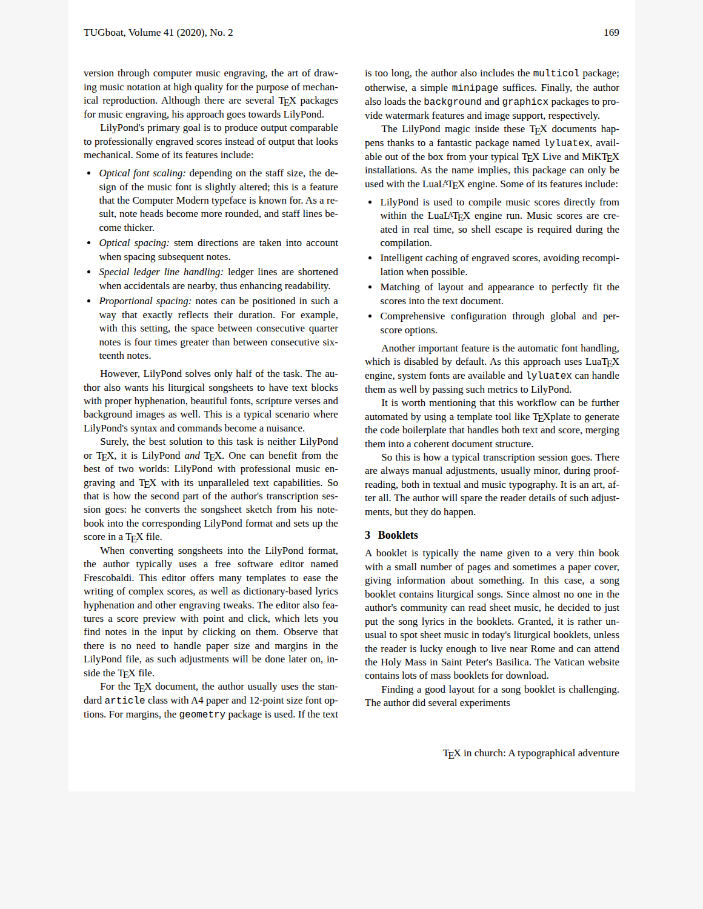TUGboat, Volume 41 (2020), No. 2 169
version through computer music engraving, the art of drawing music notation at high quality for the purpose of mechanical reproduction. Although there are several TEX packages for music engraving, his approach goes towards LilyPond.
LilyPond's primary goal is to produce output comparable to professionally engraved scores instead of output that looks mechanical. Some of its features include:
Optical font scaling: depending on the staff size, the design of the music font is slightly altered; this is a feature that the Computer Modern typeface is known for. As a result, note heads become more rounded, and staff lines become thicker.
Optical spacing: stem directions are taken into account when spacing subsequent notes.
Special ledger line handling: ledger lines are shortened when accidentals are nearby, thus enhancing readability.
Proportional spacing: notes can be positioned in such a way that exactly reflects their duration. For example, with this setting, the space between consecutive quarter notes is four times greater than between consecutive sixteenth notes.
However, LilyPond solves only half of the task. The author also wants his liturgical songsheets to have text blocks with proper hyphenation, beautiful fonts, scripture verses and background images as well. This is a typical scenario where LilyPond's syntax and commands become a nuisance.
Surely, the best solution to this task is neither LilyPond or TEX, it is LilyPond and TEX. One can benefit from the best of two worlds: LilyPond with professional music engraving and TEX with its unparalleled text capabilities. So that is how the second part of the author's transcription session goes: he converts the songsheet sketch from his notebook into the corresponding LilyPond format and sets up the score in a TEX file.
When converting songsheets into the LilyPond format, the author typically uses a free software editor named Frescobaldi. This editor offers many templates to ease the writing of complex scores, as well as dictionary-based lyrics hyphenation and other engraving tweaks. The editor also features a score preview with point and click, which lets you find notes in the input by clicking on them. Observe that there is no need to handle paper size and margins in the LilyPond file, as such adjustments will be done later on, inside the TEX file.
For the TEX document, the author usually uses the standard article class with A4 paper and 12-point size font options. For margins, the geometry package is used. If the text is too long, the author also includes the multicol package; otherwise, a simple minipage suffices. Finally, the author also loads the background and graphicx packages to provide watermark features and image support, respectively.
The LilyPond magic inside these TEX documents happens thanks to a fantastic package named lyluatex, available out of the box from your typical TEX Live and MiKTEX installations. As the name implies, this package can only be used with the LuaLATEX engine. Some of its features include:
LilyPond is used to compile music scores directly from within the LuaLATEX engine run. Music scores are created in real time, so shell escape is required during the compilation.
Intelligent caching of engraved scores, avoiding recompilation when possible.
Matching of layout and appearance to perfectly fit the scores into the text document.
Comprehensive configuration through global and per-score options.
Another important feature is the automatic font handling, which is disabled by default. As this approach uses LuaTEX engine, system fonts are available and lyluatex can handle them as well by passing such metrics to LilyPond.
It is worth mentioning that this workflow can be further automated by using a template tool like TEXplate to generate the code boilerplate that handles both text and score, merging them into a coherent document structure.
So this is how a typical transcription session goes. There are always manual adjustments, usually minor, during proofreading, both in textual and music typography. It is an art, after all. The author will spare the reader details of such adjustments, but they do happen.
3 Booklets
A booklet is typically the name given to a very thin book with a small number of pages and sometimes a paper cover, giving information about something. In this case, a song booklet contains liturgical songs. Since almost no one in the author's community can read sheet music, he decided to just put the song lyrics in the booklets. Granted, it is rather unusual to spot sheet music in today's liturgical booklets, unless the reader is lucky enough to live near Rome and can attend the Holy Mass in Saint Peter's Basilica. The Vatican website contains lots of mass booklets for download.
Finding a good layout for a song booklet is challenging. The author did several experiments
TEX in church: A typographical adventure